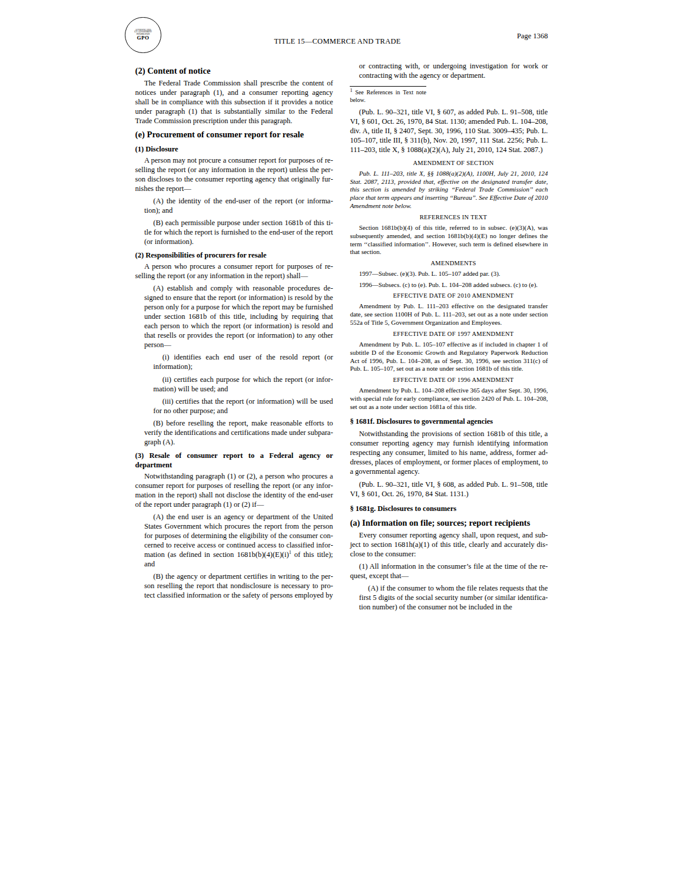AUTHENTICATED
U.S. GOVERNMENT
INFORMATION
GPO
§ 1681f
Title 15—Commerce and Trade
Page 1368
(2) Content of notice
The Federal Trade Commission shall prescribe the content of notices under paragraph (1), and a consumer reporting agency shall be in compliance with this subsection if it provides a notice under paragraph (1) that is substantially similar to the Federal Trade Commission prescription under this paragraph.
(e) Procurement of consumer report for resale
(1) Disclosure
A person may not procure a consumer report for purposes of reselling the report (or any information in the report) unless the person discloses to the consumer reporting agency that originally furnishes the report—
(A) the identity of the end-user of the report (or information); and
(B) each permissible purpose under section 1681b of this title for which the report is furnished to the end-user of the report (or information).
(2) Responsibilities of procurers for resale
A person who procures a consumer report for purposes of reselling the report (or any information in the report) shall—
(A) establish and comply with reasonable procedures designed to ensure that the report (or information) is resold by the person only for a purpose for which the report may be furnished under section 1681b of this title, including by requiring that each person to which the report (or information) is resold and that resells or provides the report (or information) to any other person—
(i) identifies each end user of the resold report (or information);
(ii) certifies each purpose for which the report (or information) will be used; and
(iii) certifies that the report (or information) will be used for no other purpose; and
(B) before reselling the report, make reasonable efforts to verify the identifications and certifications made under subparagraph (A).
(3) Resale of consumer report to a Federal agency or department
Notwithstanding paragraph (1) or (2), a person who procures a consumer report for purposes of reselling the report (or any information in the report) shall not disclose the identity of the end-user of the report under paragraph (1) or (2) if—
(A) the end user is an agency or department of the United States Government which procures the report from the person for purposes of determining the eligibility of the consumer concerned to receive access or continued access to classified information (as defined in section 1681b(b)(4)(E)(i)1 of this title); and
(B) the agency or department certifies in writing to the person reselling the report that nondisclosure is necessary to protect classified information or the safety of persons employed by or contracting with, or undergoing investigation for work or contracting with the agency or department.
1 See References in Text note below.
(Pub. L. 90–321, title VI, § 607, as added Pub. L. 91–508, title VI, § 601, Oct. 26, 1970, 84 Stat. 1130; amended Pub. L. 104–208, div. A, title II, § 2407, Sept. 30, 1996, 110 Stat. 3009–435; Pub. L. 105–107, title III, § 311(b), Nov. 20, 1997, 111 Stat. 2256; Pub. L. 111–203, title X, § 1088(a)(2)(A), July 21, 2010, 124 Stat. 2087.)
Amendment of Section
Pub. L. 111–203, title X, §§ 1088(a)(2)(A), 1100H, July 21, 2010, 124 Stat. 2087, 2113, provided that, effective on the designated transfer date, this section is amended by striking ‘‘Federal Trade Commission’’ each place that term appears and inserting ‘‘Bureau’’. See Effective Date of 2010 Amendment note below.
References in Text
Section 1681b(b)(4) of this title, referred to in subsec. (e)(3)(A), was subsequently amended, and section 1681b(b)(4)(E) no longer defines the term ‘‘classified information’’. However, such term is defined elsewhere in that section.
Amendments
1997—Subsec. (e)(3). Pub. L. 105–107 added par. (3).
1996—Subsecs. (c) to (e). Pub. L. 104–208 added subsecs. (c) to (e).
Effective Date of 2010 Amendment
Amendment by Pub. L. 111–203 effective on the designated transfer date, see section 1100H of Pub. L. 111–203, set out as a note under section 552a of Title 5, Government Organization and Employees.
Effective Date of 1997 Amendment
Amendment by Pub. L. 105–107 effective as if included in chapter 1 of subtitle D of the Economic Growth and Regulatory Paperwork Reduction Act of 1996, Pub. L. 104–208, as of Sept. 30, 1996, see section 311(c) of Pub. L. 105–107, set out as a note under section 1681b of this title.
Effective Date of 1996 Amendment
Amendment by Pub. L. 104–208 effective 365 days after Sept. 30, 1996, with special rule for early compliance, see section 2420 of Pub. L. 104–208, set out as a note under section 1681a of this title.
§ 1681f. Disclosures to governmental agencies
Notwithstanding the provisions of section 1681b of this title, a consumer reporting agency may furnish identifying information respecting any consumer, limited to his name, address, former addresses, places of employment, or former places of employment, to a governmental agency.
(Pub. L. 90–321, title VI, § 608, as added Pub. L. 91–508, title VI, § 601, Oct. 26, 1970, 84 Stat. 1131.)
§ 1681g. Disclosures to consumers
(a) Information on file; sources; report recipients
Every consumer reporting agency shall, upon request, and subject to section 1681h(a)(1) of this title, clearly and accurately disclose to the consumer:
(1) All information in the consumer’s file at the time of the request, except that—
(A) if the consumer to whom the file relates requests that the first 5 digits of the social security number (or similar identification number) of the consumer not be included in the